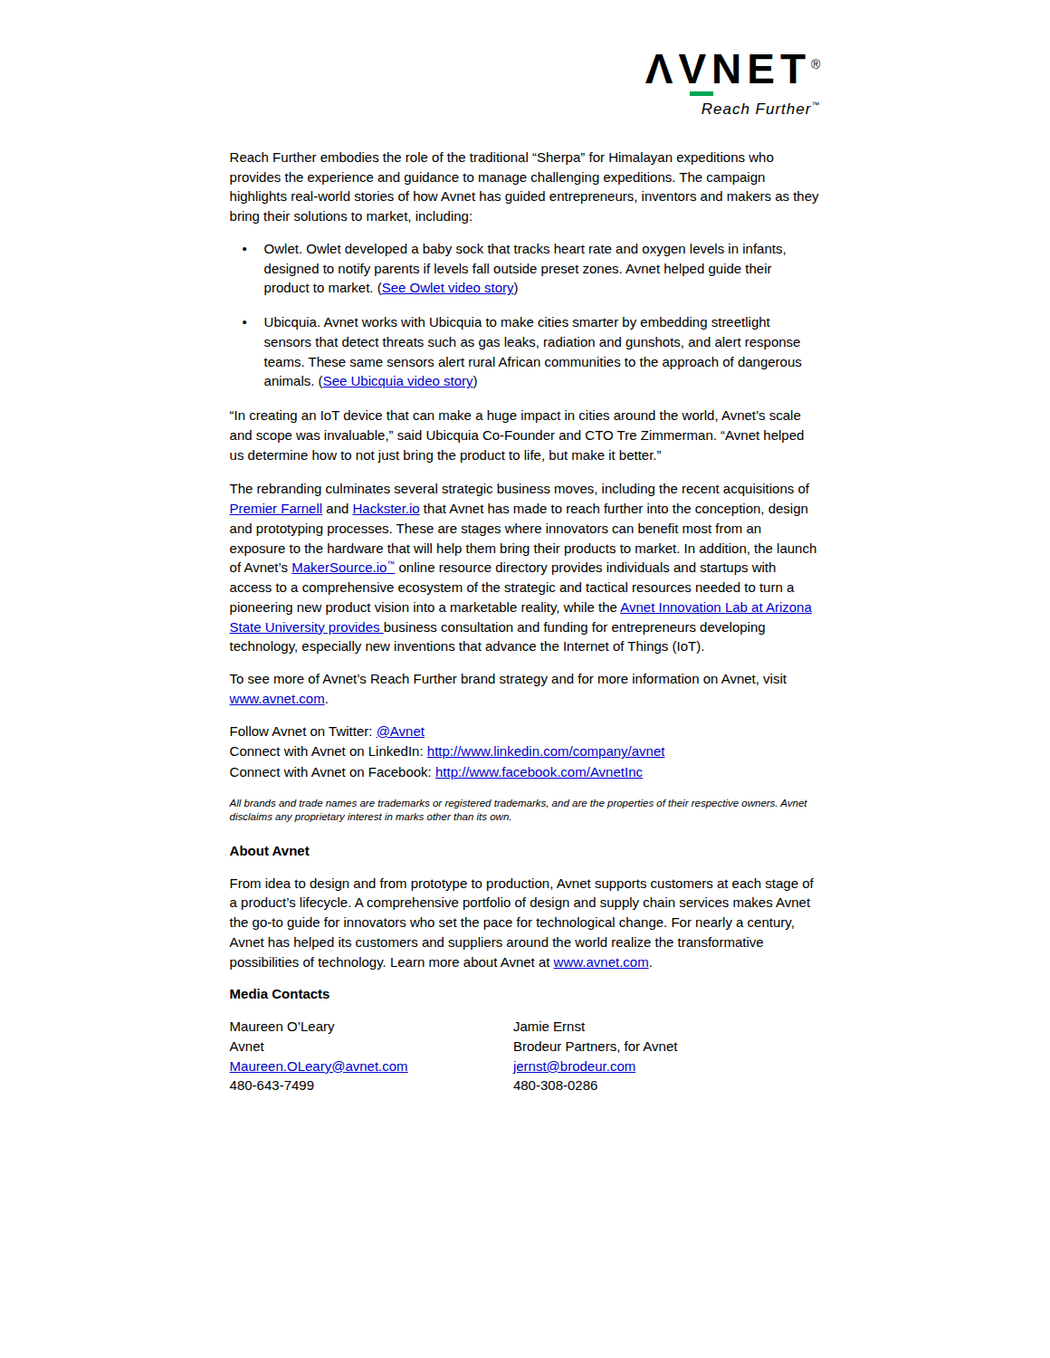ΛVNET®
Reach Further™
Reach Further embodies the role of the traditional “Sherpa” for Himalayan expeditions who provides the experience and guidance to manage challenging expeditions. The campaign highlights real-world stories of how Avnet has guided entrepreneurs, inventors and makers as they bring their solutions to market, including:
Owlet. Owlet developed a baby sock that tracks heart rate and oxygen levels in infants, designed to notify parents if levels fall outside preset zones. Avnet helped guide their product to market. (See Owlet video story)
Ubicquia. Avnet works with Ubicquia to make cities smarter by embedding streetlight sensors that detect threats such as gas leaks, radiation and gunshots, and alert response teams. These same sensors alert rural African communities to the approach of dangerous animals. (See Ubicquia video story)
“In creating an IoT device that can make a huge impact in cities around the world, Avnet’s scale and scope was invaluable,” said Ubicquia Co-Founder and CTO Tre Zimmerman. “Avnet helped us determine how to not just bring the product to life, but make it better.”
The rebranding culminates several strategic business moves, including the recent acquisitions of Premier Farnell and Hackster.io that Avnet has made to reach further into the conception, design and prototyping processes. These are stages where innovators can benefit most from an exposure to the hardware that will help them bring their products to market. In addition, the launch of Avnet’s MakerSource.io™ online resource directory provides individuals and startups with access to a comprehensive ecosystem of the strategic and tactical resources needed to turn a pioneering new product vision into a marketable reality, while the Avnet Innovation Lab at Arizona State University provides business consultation and funding for entrepreneurs developing technology, especially new inventions that advance the Internet of Things (IoT).
To see more of Avnet’s Reach Further brand strategy and for more information on Avnet, visit www.avnet.com.
Follow Avnet on Twitter: @Avnet
Connect with Avnet on LinkedIn: http://www.linkedin.com/company/avnet
Connect with Avnet on Facebook: http://www.facebook.com/AvnetInc
All brands and trade names are trademarks or registered trademarks, and are the properties of their respective owners. Avnet disclaims any proprietary interest in marks other than its own.
About Avnet
From idea to design and from prototype to production, Avnet supports customers at each stage of a product’s lifecycle. A comprehensive portfolio of design and supply chain services makes Avnet the go-to guide for innovators who set the pace for technological change. For nearly a century, Avnet has helped its customers and suppliers around the world realize the transformative possibilities of technology. Learn more about Avnet at www.avnet.com.
Media Contacts
| Maureen O’Leary Avnet Maureen.OLeary@avnet.com 480-643-7499 | Jamie Ernst Brodeur Partners, for Avnet jernst@brodeur.com 480-308-0286 |